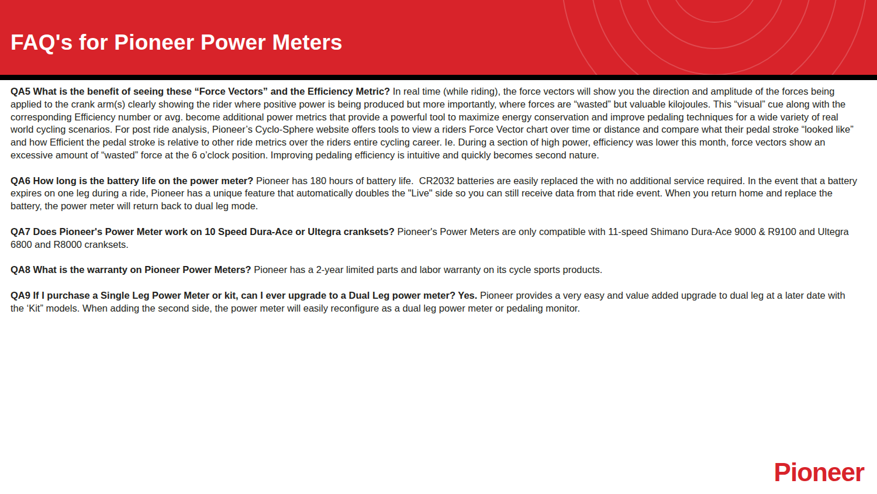FAQ's for Pioneer Power Meters
QA5 What is the benefit of seeing these “Force Vectors” and the Efficiency Metric? In real time (while riding), the force vectors will show you the direction and amplitude of the forces being applied to the crank arm(s) clearly showing the rider where positive power is being produced but more importantly, where forces are “wasted” but valuable kilojoules. This “visual” cue along with the corresponding Efficiency number or avg. become additional power metrics that provide a powerful tool to maximize energy conservation and improve pedaling techniques for a wide variety of real world cycling scenarios. For post ride analysis, Pioneer’s Cyclo-Sphere website offers tools to view a riders Force Vector chart over time or distance and compare what their pedal stroke “looked like” and how Efficient the pedal stroke is relative to other ride metrics over the riders entire cycling career. Ie. During a section of high power, efficiency was lower this month, force vectors show an excessive amount of “wasted” force at the 6 o’clock position. Improving pedaling efficiency is intuitive and quickly becomes second nature.
QA6 How long is the battery life on the power meter? Pioneer has 180 hours of battery life. CR2032 batteries are easily replaced the with no additional service required. In the event that a battery expires on one leg during a ride, Pioneer has a unique feature that automatically doubles the "Live" side so you can still receive data from that ride event. When you return home and replace the battery, the power meter will return back to dual leg mode.
QA7 Does Pioneer's Power Meter work on 10 Speed Dura-Ace or Ultegra cranksets? Pioneer's Power Meters are only compatible with 11-speed Shimano Dura-Ace 9000 & R9100 and Ultegra 6800 and R8000 cranksets.
QA8 What is the warranty on Pioneer Power Meters? Pioneer has a 2-year limited parts and labor warranty on its cycle sports products.
QA9 If I purchase a Single Leg Power Meter or kit, can I ever upgrade to a Dual Leg power meter? Yes. Pioneer provides a very easy and value added upgrade to dual leg at a later date with the ‘Kit” models. When adding the second side, the power meter will easily reconfigure as a dual leg power meter or pedaling monitor.
Pioneer